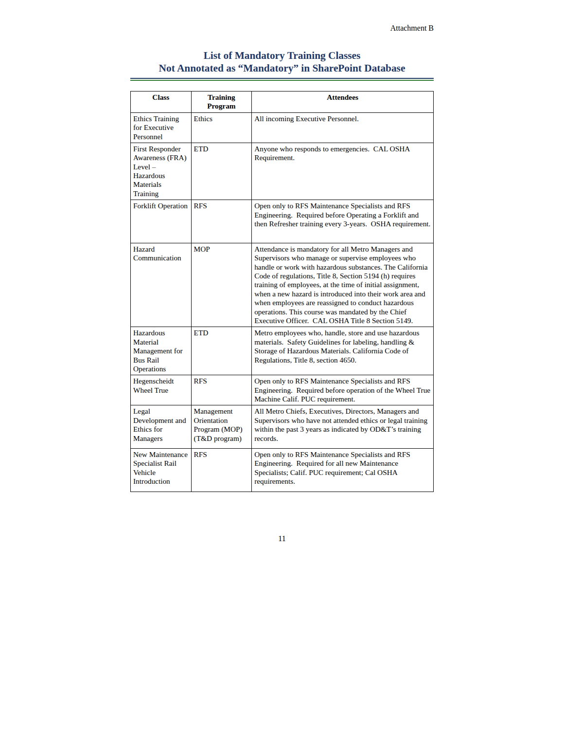Attachment B
List of Mandatory Training Classes
Not Annotated as “Mandatory” in SharePoint Database
| Class | Training Program | Attendees |
| --- | --- | --- |
| Ethics Training for Executive Personnel | Ethics | All incoming Executive Personnel. |
| First Responder Awareness (FRA) Level – Hazardous Materials Training | ETD | Anyone who responds to emergencies. CAL OSHA Requirement. |
| Forklift Operation | RFS | Open only to RFS Maintenance Specialists and RFS Engineering. Required before Operating a Forklift and then Refresher training every 3-years. OSHA requirement. |
| Hazard Communication | MOP | Attendance is mandatory for all Metro Managers and Supervisors who manage or supervise employees who handle or work with hazardous substances. The California Code of regulations, Title 8, Section 5194 (h) requires training of employees, at the time of initial assignment, when a new hazard is introduced into their work area and when employees are reassigned to conduct hazardous operations. This course was mandated by the Chief Executive Officer. CAL OSHA Title 8 Section 5149. |
| Hazardous Material Management for Bus Rail Operations | ETD | Metro employees who, handle, store and use hazardous materials. Safety Guidelines for labeling, handling & Storage of Hazardous Materials. California Code of Regulations, Title 8, section 4650. |
| Hegenscheidt Wheel True | RFS | Open only to RFS Maintenance Specialists and RFS Engineering. Required before operation of the Wheel True Machine Calif. PUC requirement. |
| Legal Development and Ethics for Managers | Management Orientation Program (MOP) (T&D program) | All Metro Chiefs, Executives, Directors, Managers and Supervisors who have not attended ethics or legal training within the past 3 years as indicated by OD&T’s training records. |
| New Maintenance Specialist Rail Vehicle Introduction | RFS | Open only to RFS Maintenance Specialists and RFS Engineering. Required for all new Maintenance Specialists; Calif. PUC requirement; Cal OSHA requirements. |
11